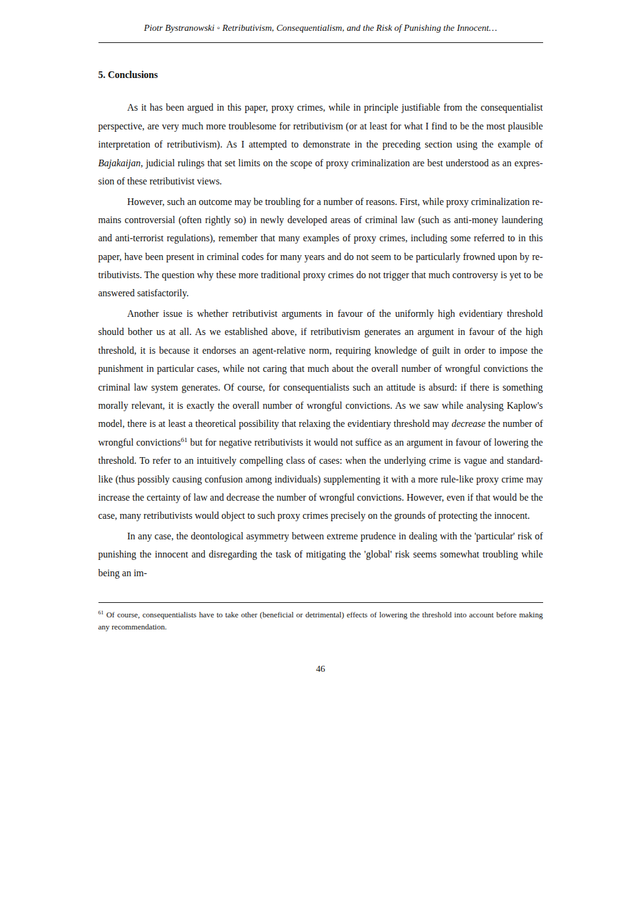Piotr Bystranowski ◦ Retributivism, Consequentialism, and the Risk of Punishing the Innocent…
5. Conclusions
As it has been argued in this paper, proxy crimes, while in principle justifiable from the consequentialist perspective, are very much more troublesome for retributivism (or at least for what I find to be the most plausible interpretation of retributivism). As I attempted to demonstrate in the preceding section using the example of Bajakaijan, judicial rulings that set limits on the scope of proxy criminalization are best understood as an expression of these retributivist views.
However, such an outcome may be troubling for a number of reasons. First, while proxy criminalization remains controversial (often rightly so) in newly developed areas of criminal law (such as anti-money laundering and anti-terrorist regulations), remember that many examples of proxy crimes, including some referred to in this paper, have been present in criminal codes for many years and do not seem to be particularly frowned upon by retributivists. The question why these more traditional proxy crimes do not trigger that much controversy is yet to be answered satisfactorily.
Another issue is whether retributivist arguments in favour of the uniformly high evidentiary threshold should bother us at all. As we established above, if retributivism generates an argument in favour of the high threshold, it is because it endorses an agent-relative norm, requiring knowledge of guilt in order to impose the punishment in particular cases, while not caring that much about the overall number of wrongful convictions the criminal law system generates. Of course, for consequentialists such an attitude is absurd: if there is something morally relevant, it is exactly the overall number of wrongful convictions. As we saw while analysing Kaplow's model, there is at least a theoretical possibility that relaxing the evidentiary threshold may decrease the number of wrongful convictions61 but for negative retributivists it would not suffice as an argument in favour of lowering the threshold. To refer to an intuitively compelling class of cases: when the underlying crime is vague and standard-like (thus possibly causing confusion among individuals) supplementing it with a more rule-like proxy crime may increase the certainty of law and decrease the number of wrongful convictions. However, even if that would be the case, many retributivists would object to such proxy crimes precisely on the grounds of protecting the innocent.
In any case, the deontological asymmetry between extreme prudence in dealing with the 'particular' risk of punishing the innocent and disregarding the task of mitigating the 'global' risk seems somewhat troubling while being an im-
61 Of course, consequentialists have to take other (beneficial or detrimental) effects of lowering the threshold into account before making any recommendation.
46